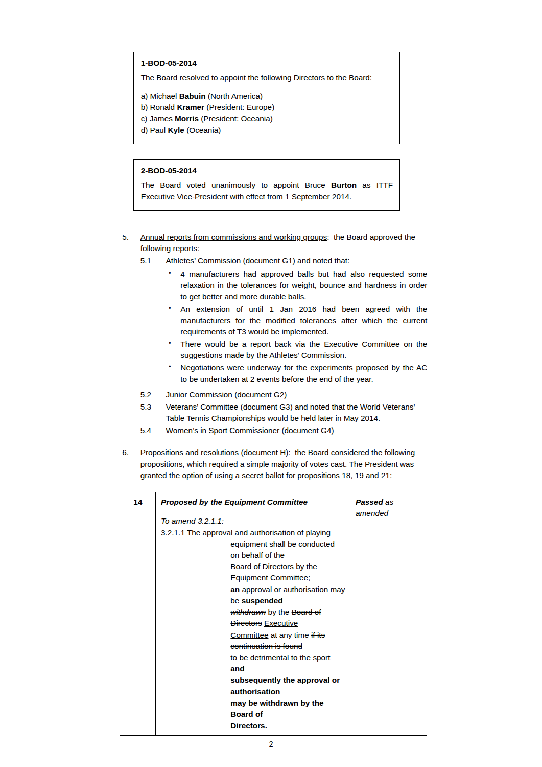1-BOD-05-2014
The Board resolved to appoint the following Directors to the Board:
a) Michael Babuin (North America)
b) Ronald Kramer (President: Europe)
c) James Morris (President: Oceania)
d) Paul Kyle (Oceania)
2-BOD-05-2014
The Board voted unanimously to appoint Bruce Burton as ITTF Executive Vice-President with effect from 1 September 2014.
Annual reports from commissions and working groups: the Board approved the following reports:
5.1 Athletes’ Commission (document G1) and noted that:
4 manufacturers had approved balls but had also requested some relaxation in the tolerances for weight, bounce and hardness in order to get better and more durable balls.
An extension of until 1 Jan 2016 had been agreed with the manufacturers for the modified tolerances after which the current requirements of T3 would be implemented.
There would be a report back via the Executive Committee on the suggestions made by the Athletes’ Commission.
Negotiations were underway for the experiments proposed by the AC to be undertaken at 2 events before the end of the year.
5.2 Junior Commission (document G2)
5.3 Veterans’ Committee (document G3) and noted that the World Veterans’ Table Tennis Championships would be held later in May 2014.
5.4 Women’s in Sport Commissioner (document G4)
Propositions and resolutions (document H): the Board considered the following propositions, which required a simple majority of votes cast. The President was granted the option of using a secret ballot for propositions 18, 19 and 21:
| 14 | Proposed by the Equipment Committee To amend 3.2.1.1: 3.2.1.1 The approval and authorisation of playing equipment shall be conducted on behalf of the Board of Directors by the Equipment Committee; an approval or authorisation may be suspended withdrawn by the Board of Directors Executive Committee at any time if its continuation is found to be detrimental to the sport and subsequently the approval or authorisation may be withdrawn by the Board of Directors. | Passed as amended |
2